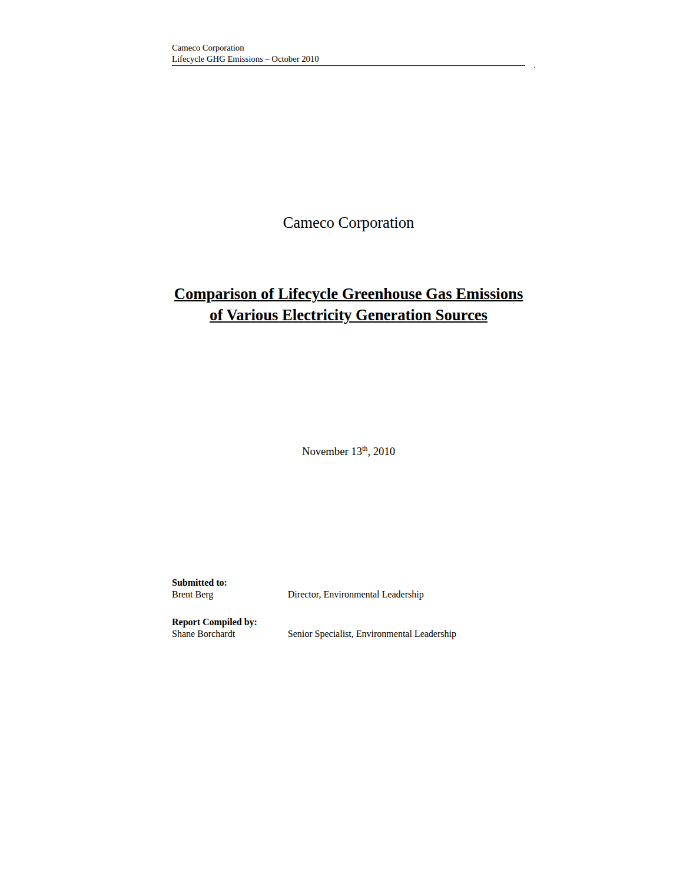Cameco Corporation Lifecycle GHG Emissions – October 2010.
Cameco Corporation
Comparison of Lifecycle Greenhouse Gas Emissions of Various Electricity Generation Sources
November 13th, 2010
Submitted to:
Brent Berg Director, Environmental Leadership
Report Compiled by:
Shane Borchardt Senior Specialist, Environmental Leadership